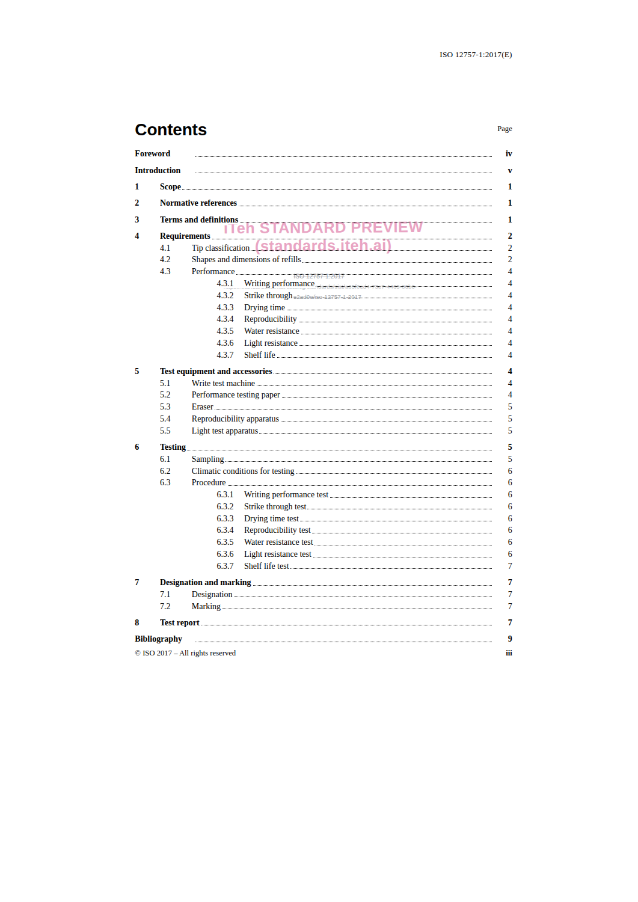ISO 12757-1:2017(E)
Contents
Page
| Foreword | | iv |
| Introduction | | v |
| 1 | Scope | 1 |
| 2 | Normative references | 1 |
| 3 | Terms and definitions | 1 |
| 4 | Requirements | 2 |
| | 4.1 | Tip classification | 2 |
| | 4.2 | Shapes and dimensions of refills | 2 |
| | 4.3 | Performance | 4 |
| | | 4.3.1 Writing performance | 4 |
| | | 4.3.2 Strike through | 4 |
| | | 4.3.3 Drying time | 4 |
| | | 4.3.4 Reproducibility | 4 |
| | | 4.3.5 Water resistance | 4 |
| | | 4.3.6 Light resistance | 4 |
| | | 4.3.7 Shelf life | 4 |
| 5 | Test equipment and accessories | 4 |
| | 5.1 | Write test machine | 4 |
| | 5.2 | Performance testing paper | 4 |
| | 5.3 | Eraser | 5 |
| | 5.4 | Reproducibility apparatus | 5 |
| | 5.5 | Light test apparatus | 5 |
| 6 | Testing | 5 |
| | 6.1 | Sampling | 5 |
| | 6.2 | Climatic conditions for testing | 6 |
| | 6.3 | Procedure | 6 |
| | | 6.3.1 Writing performance test | 6 |
| | | 6.3.2 Strike through test | 6 |
| | | 6.3.3 Drying time test | 6 |
| | | 6.3.4 Reproducibility test | 6 |
| | | 6.3.5 Water resistance test | 6 |
| | | 6.3.6 Light resistance test | 6 |
| | | 6.3.7 Shelf life test | 7 |
| 7 | Designation and marking | 7 |
| | 7.1 | Designation | 7 |
| | 7.2 | Marking | 7 |
| 8 | Test report | 7 |
| Bibliography | | 9 |
iTeh STANDARD PREVIEW
(standards.iteh.ai)
ISO 12757-1:2017
https://standards.iteh.ai/catalog/standards/sist/a65f0ed4-73e7-4465-86b0-
4a85ee2ad0e/iso-12757-1-2017
© ISO 2017 – All rights reserved
iii